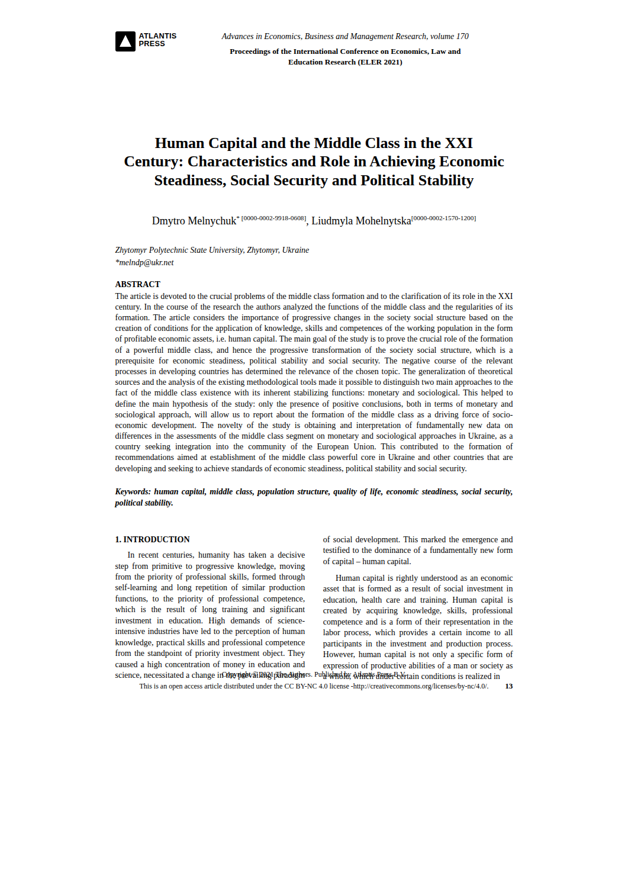ATLANTIS
PRESS
Advances in Economics, Business and Management Research, volume 170
Proceedings of the International Conference on Economics, Law and
Education Research (ELER 2021)
Human Capital and the Middle Class in the XXI Century: Characteristics and Role in Achieving Economic Steadiness, Social Security and Political Stability
Dmytro Melnychuk* [0000-0002-9918-0608], Liudmyla Mohelnytska[0000-0002-1570-1200]
Zhytomyr Polytechnic State University, Zhytomyr, Ukraine
*melndp@ukr.net
ABSTRACT
The article is devoted to the crucial problems of the middle class formation and to the clarification of its role in the XXI century. In the course of the research the authors analyzed the functions of the middle class and the regularities of its formation. The article considers the importance of progressive changes in the society social structure based on the creation of conditions for the application of knowledge, skills and competences of the working population in the form of profitable economic assets, i.e. human capital. The main goal of the study is to prove the crucial role of the formation of a powerful middle class, and hence the progressive transformation of the society social structure, which is a prerequisite for economic steadiness, political stability and social security. The negative course of the relevant processes in developing countries has determined the relevance of the chosen topic. The generalization of theoretical sources and the analysis of the existing methodological tools made it possible to distinguish two main approaches to the fact of the middle class existence with its inherent stabilizing functions: monetary and sociological. This helped to define the main hypothesis of the study: only the presence of positive conclusions, both in terms of monetary and sociological approach, will allow us to report about the formation of the middle class as a driving force of socio-economic development. The novelty of the study is obtaining and interpretation of fundamentally new data on differences in the assessments of the middle class segment on monetary and sociological approaches in Ukraine, as a country seeking integration into the community of the European Union. This contributed to the formation of recommendations aimed at establishment of the middle class powerful core in Ukraine and other countries that are developing and seeking to achieve standards of economic steadiness, political stability and social security.
Keywords: human capital, middle class, population structure, quality of life, economic steadiness, social security, political stability.
1. INTRODUCTION
In recent centuries, humanity has taken a decisive step from primitive to progressive knowledge, moving from the priority of professional skills, formed through self-learning and long repetition of similar production functions, to the priority of professional competence, which is the result of long training and significant investment in education. High demands of science-intensive industries have led to the perception of human knowledge, practical skills and professional competence from the standpoint of priority investment object. They caused a high concentration of money in education and science, necessitated a change in the prevailing paradigm of social development. This marked the emergence and testified to the dominance of a fundamentally new form of capital – human capital.
Human capital is rightly understood as an economic asset that is formed as a result of social investment in education, health care and training. Human capital is created by acquiring knowledge, skills, professional competence and is a form of their representation in the labor process, which provides a certain income to all participants in the investment and production process. However, human capital is not only a specific form of expression of productive abilities of a man or society as a whole, which under certain conditions is realized in
Copyright © 2021 The Authors. Published by Atlantis Press B.V.
This is an open access article distributed under the CC BY-NC 4.0 license -http://creativecommons.org/licenses/by-nc/4.0/. 13